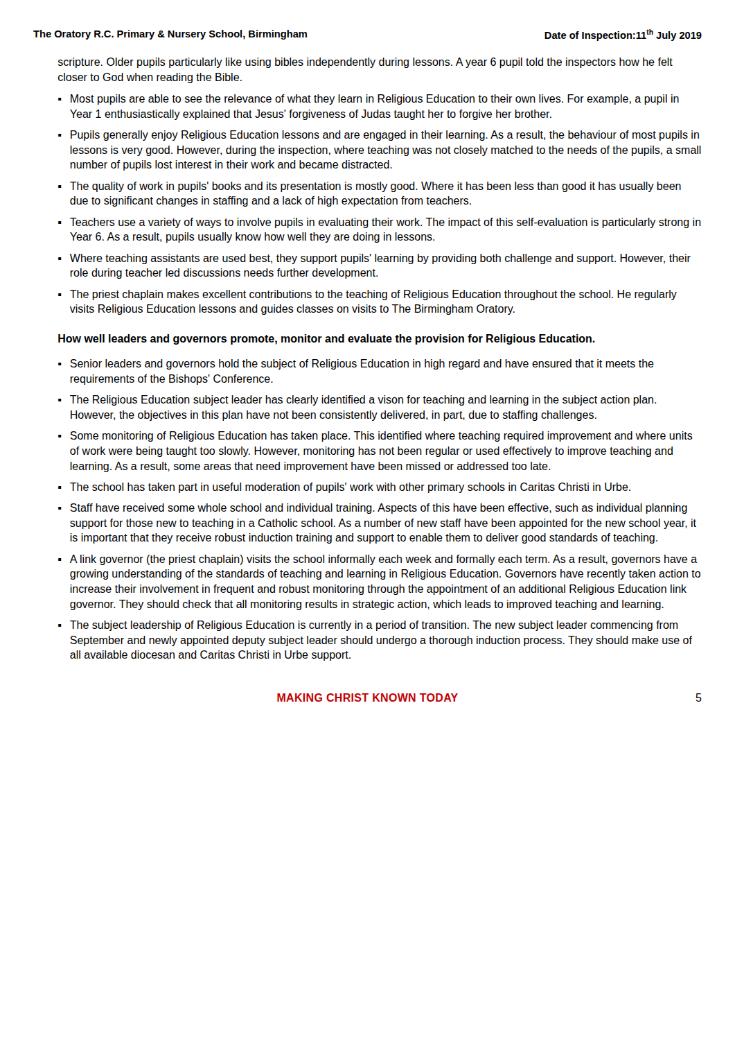The Oratory R.C. Primary & Nursery School, Birmingham Date of Inspection:11th July 2019
scripture. Older pupils particularly like using bibles independently during lessons. A year 6 pupil told the inspectors how he felt closer to God when reading the Bible.
Most pupils are able to see the relevance of what they learn in Religious Education to their own lives. For example, a pupil in Year 1 enthusiastically explained that Jesus' forgiveness of Judas taught her to forgive her brother.
Pupils generally enjoy Religious Education lessons and are engaged in their learning. As a result, the behaviour of most pupils in lessons is very good. However, during the inspection, where teaching was not closely matched to the needs of the pupils, a small number of pupils lost interest in their work and became distracted.
The quality of work in pupils' books and its presentation is mostly good. Where it has been less than good it has usually been due to significant changes in staffing and a lack of high expectation from teachers.
Teachers use a variety of ways to involve pupils in evaluating their work. The impact of this self-evaluation is particularly strong in Year 6. As a result, pupils usually know how well they are doing in lessons.
Where teaching assistants are used best, they support pupils' learning by providing both challenge and support. However, their role during teacher led discussions needs further development.
The priest chaplain makes excellent contributions to the teaching of Religious Education throughout the school. He regularly visits Religious Education lessons and guides classes on visits to The Birmingham Oratory.
How well leaders and governors promote, monitor and evaluate the provision for Religious Education.
Senior leaders and governors hold the subject of Religious Education in high regard and have ensured that it meets the requirements of the Bishops' Conference.
The Religious Education subject leader has clearly identified a vison for teaching and learning in the subject action plan. However, the objectives in this plan have not been consistently delivered, in part, due to staffing challenges.
Some monitoring of Religious Education has taken place. This identified where teaching required improvement and where units of work were being taught too slowly. However, monitoring has not been regular or used effectively to improve teaching and learning. As a result, some areas that need improvement have been missed or addressed too late.
The school has taken part in useful moderation of pupils' work with other primary schools in Caritas Christi in Urbe.
Staff have received some whole school and individual training. Aspects of this have been effective, such as individual planning support for those new to teaching in a Catholic school. As a number of new staff have been appointed for the new school year, it is important that they receive robust induction training and support to enable them to deliver good standards of teaching.
A link governor (the priest chaplain) visits the school informally each week and formally each term. As a result, governors have a growing understanding of the standards of teaching and learning in Religious Education. Governors have recently taken action to increase their involvement in frequent and robust monitoring through the appointment of an additional Religious Education link governor. They should check that all monitoring results in strategic action, which leads to improved teaching and learning.
The subject leadership of Religious Education is currently in a period of transition. The new subject leader commencing from September and newly appointed deputy subject leader should undergo a thorough induction process. They should make use of all available diocesan and Caritas Christi in Urbe support.
MAKING CHRIST KNOWN TODAY 5